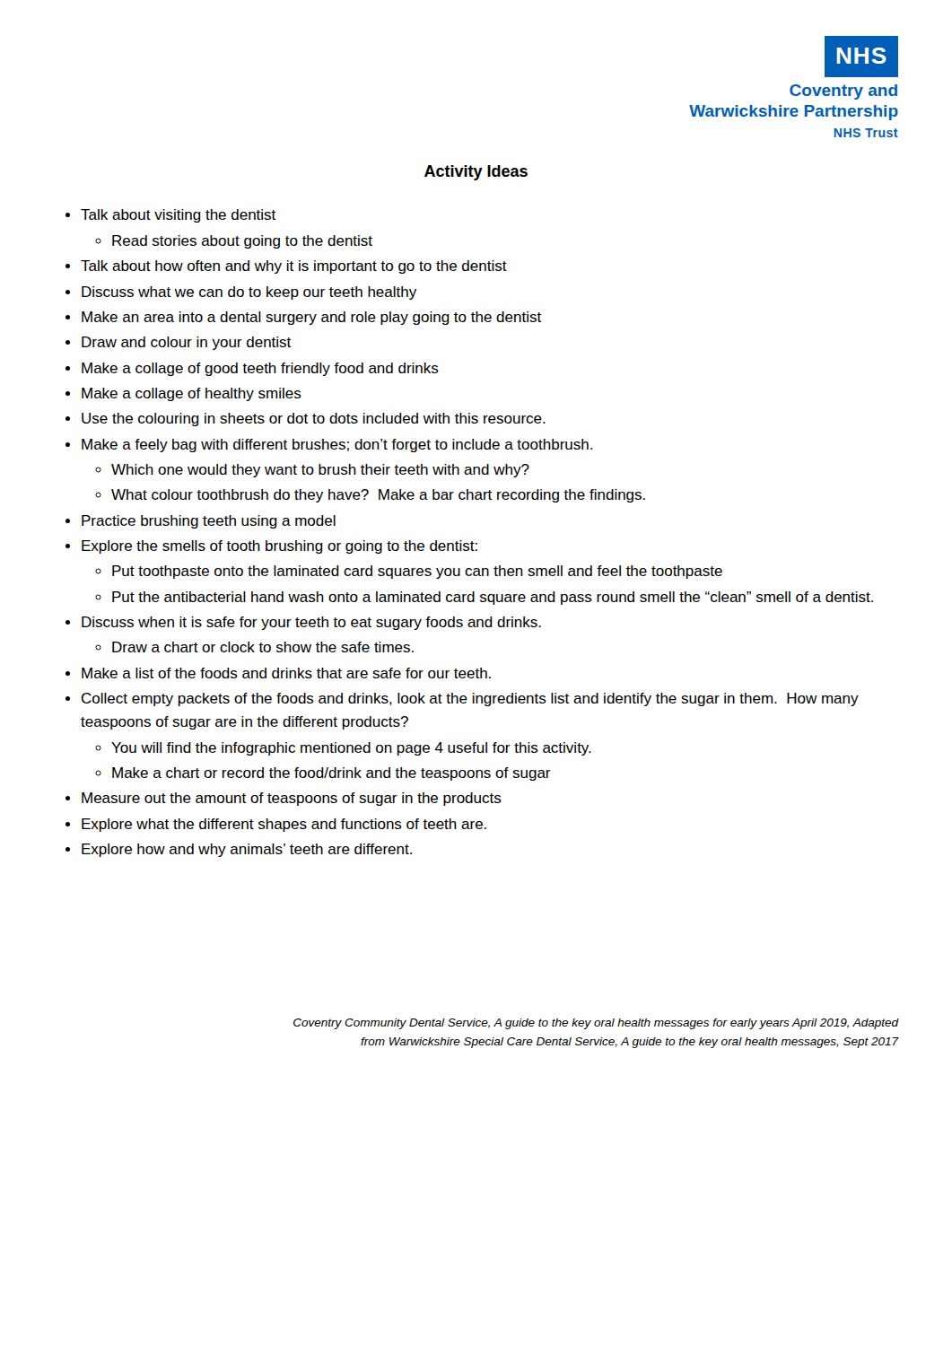NHS
Coventry and
Warwickshire Partnership
NHS Trust
Activity Ideas
Talk about visiting the dentist
Read stories about going to the dentist
Talk about how often and why it is important to go to the dentist
Discuss what we can do to keep our teeth healthy
Make an area into a dental surgery and role play going to the dentist
Draw and colour in your dentist
Make a collage of good teeth friendly food and drinks
Make a collage of healthy smiles
Use the colouring in sheets or dot to dots included with this resource.
Make a feely bag with different brushes; don’t forget to include a toothbrush.
Which one would they want to brush their teeth with and why?
What colour toothbrush do they have? Make a bar chart recording the findings.
Practice brushing teeth using a model
Explore the smells of tooth brushing or going to the dentist:
Put toothpaste onto the laminated card squares you can then smell and feel the toothpaste
Put the antibacterial hand wash onto a laminated card square and pass round smell the “clean” smell of a dentist.
Discuss when it is safe for your teeth to eat sugary foods and drinks.
Draw a chart or clock to show the safe times.
Make a list of the foods and drinks that are safe for our teeth.
Collect empty packets of the foods and drinks, look at the ingredients list and identify the sugar in them. How many teaspoons of sugar are in the different products?
You will find the infographic mentioned on page 4 useful for this activity.
Make a chart or record the food/drink and the teaspoons of sugar
Measure out the amount of teaspoons of sugar in the products
Explore what the different shapes and functions of teeth are.
Explore how and why animals’ teeth are different.
Coventry Community Dental Service, A guide to the key oral health messages for early years April 2019, Adapted
from Warwickshire Special Care Dental Service, A guide to the key oral health messages, Sept 2017